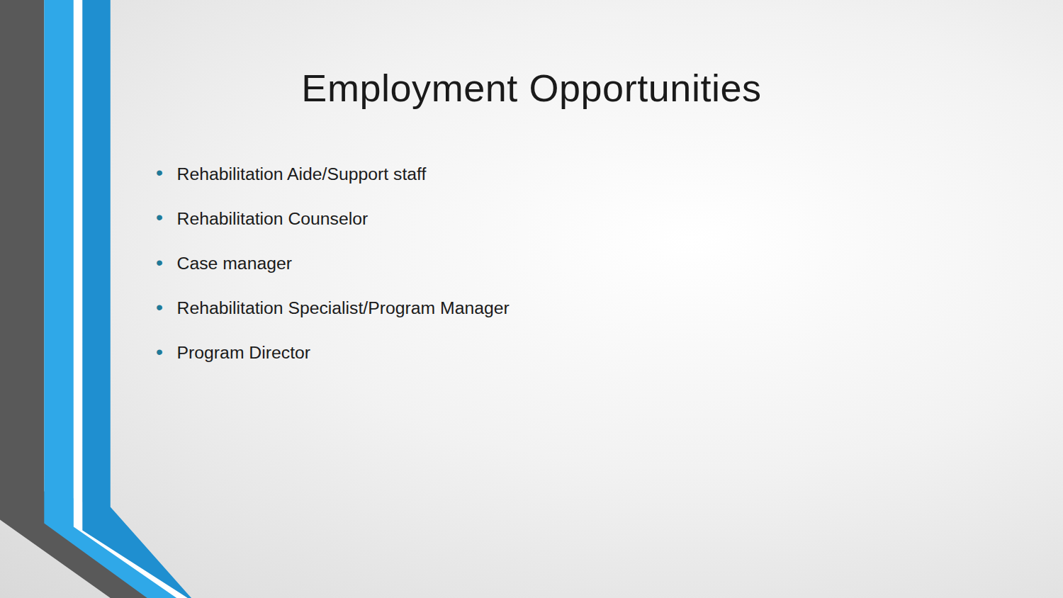Employment Opportunities
Rehabilitation Aide/Support staff
Rehabilitation Counselor
Case manager
Rehabilitation Specialist/Program Manager
Program Director